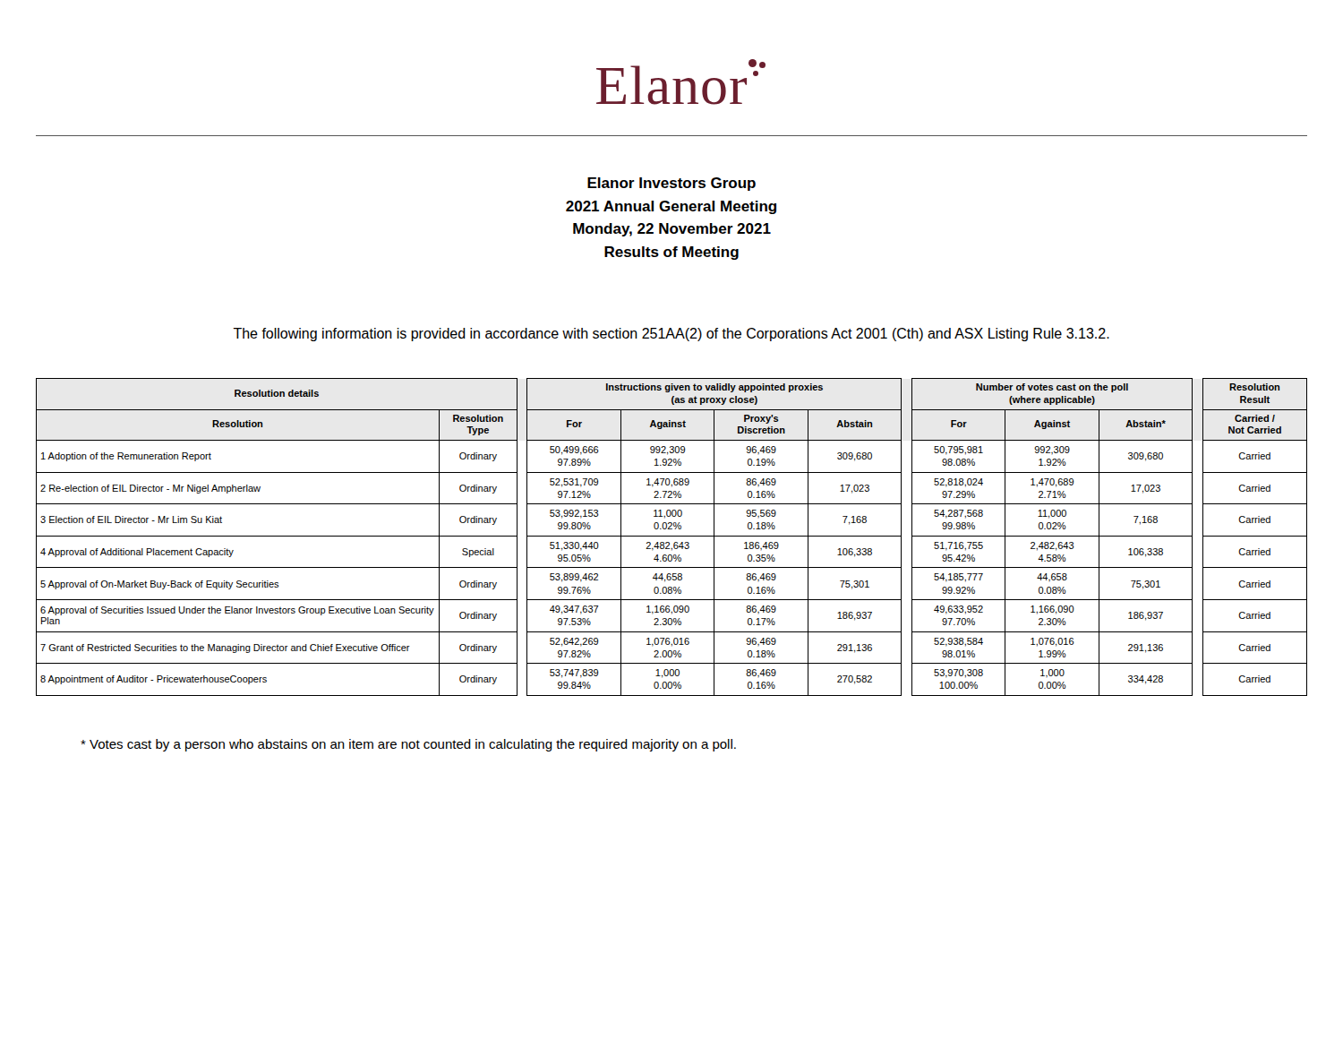Elanor
Elanor Investors Group
2021 Annual General Meeting
Monday, 22 November 2021
Results of Meeting
The following information is provided in accordance with section 251AA(2) of the Corporations Act 2001 (Cth) and ASX Listing Rule 3.13.2.
| Resolution details | | Instructions given to validly appointed proxies (as at proxy close) | | Number of votes cast on the poll (where applicable) | | Resolution Result |
| --- | --- | --- | --- | --- | --- | --- |
| Resolution | Resolution Type | | For | Against | Proxy's Discretion | Abstain | | For | Against | Abstain* | | Carried / Not Carried |
| 1 Adoption of the Remuneration Report | Ordinary | | 50,499,666 97.89% | 992,309 1.92% | 96,469 0.19% | 309,680 | | 50,795,981 98.08% | 992,309 1.92% | 309,680 | | Carried |
| 2 Re-election of EIL Director - Mr Nigel Ampherlaw | Ordinary | | 52,531,709 97.12% | 1,470,689 2.72% | 86,469 0.16% | 17,023 | | 52,818,024 97.29% | 1,470,689 2.71% | 17,023 | | Carried |
| 3 Election of EIL Director - Mr Lim Su Kiat | Ordinary | | 53,992,153 99.80% | 11,000 0.02% | 95,569 0.18% | 7,168 | | 54,287,568 99.98% | 11,000 0.02% | 7,168 | | Carried |
| 4 Approval of Additional Placement Capacity | Special | | 51,330,440 95.05% | 2,482,643 4.60% | 186,469 0.35% | 106,338 | | 51,716,755 95.42% | 2,482,643 4.58% | 106,338 | | Carried |
| 5 Approval of On-Market Buy-Back of Equity Securities | Ordinary | | 53,899,462 99.76% | 44,658 0.08% | 86,469 0.16% | 75,301 | | 54,185,777 99.92% | 44,658 0.08% | 75,301 | | Carried |
| 6 Approval of Securities Issued Under the Elanor Investors Group Executive Loan Security Plan | Ordinary | | 49,347,637 97.53% | 1,166,090 2.30% | 86,469 0.17% | 186,937 | | 49,633,952 97.70% | 1,166,090 2.30% | 186,937 | | Carried |
| 7 Grant of Restricted Securities to the Managing Director and Chief Executive Officer | Ordinary | | 52,642,269 97.82% | 1,076,016 2.00% | 96,469 0.18% | 291,136 | | 52,938,584 98.01% | 1,076,016 1.99% | 291,136 | | Carried |
| 8 Appointment of Auditor - PricewaterhouseCoopers | Ordinary | | 53,747,839 99.84% | 1,000 0.00% | 86,469 0.16% | 270,582 | | 53,970,308 100.00% | 1,000 0.00% | 334,428 | | Carried |
* Votes cast by a person who abstains on an item are not counted in calculating the required majority on a poll.